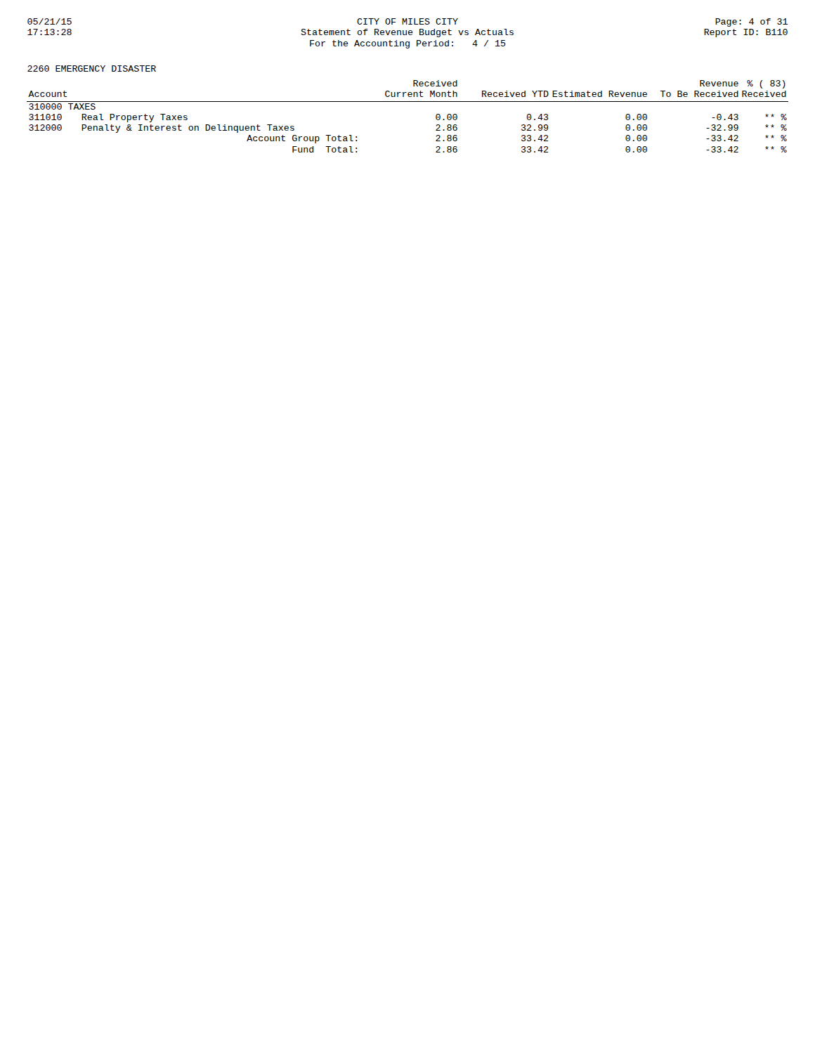| 05/21/15 | CITY OF MILES CITY | Page: 4 of 31 |
| 17:13:28 | Statement of Revenue Budget vs Actuals | Report ID: B110 |
| | For the Accounting Period: 4 / 15 | |
2260 EMERGENCY DISASTER
| | | Received | | | Revenue | % ( 83) |
| --- | --- | --- | --- | --- | --- | --- |
| Account | Current Month | Received YTD | Estimated Revenue | To Be Received | Received |
| 310000 TAXES | | | | | |
| 311010 | Real Property Taxes | 0.00 | 0.43 | 0.00 | -0.43 | ** % |
| 312000 | Penalty & Interest on Delinquent Taxes | 2.86 | 32.99 | 0.00 | -32.99 | ** % |
| | Account Group Total: | 2.86 | 33.42 | 0.00 | -33.42 | ** % |
| | Fund Total: | 2.86 | 33.42 | 0.00 | -33.42 | ** % |